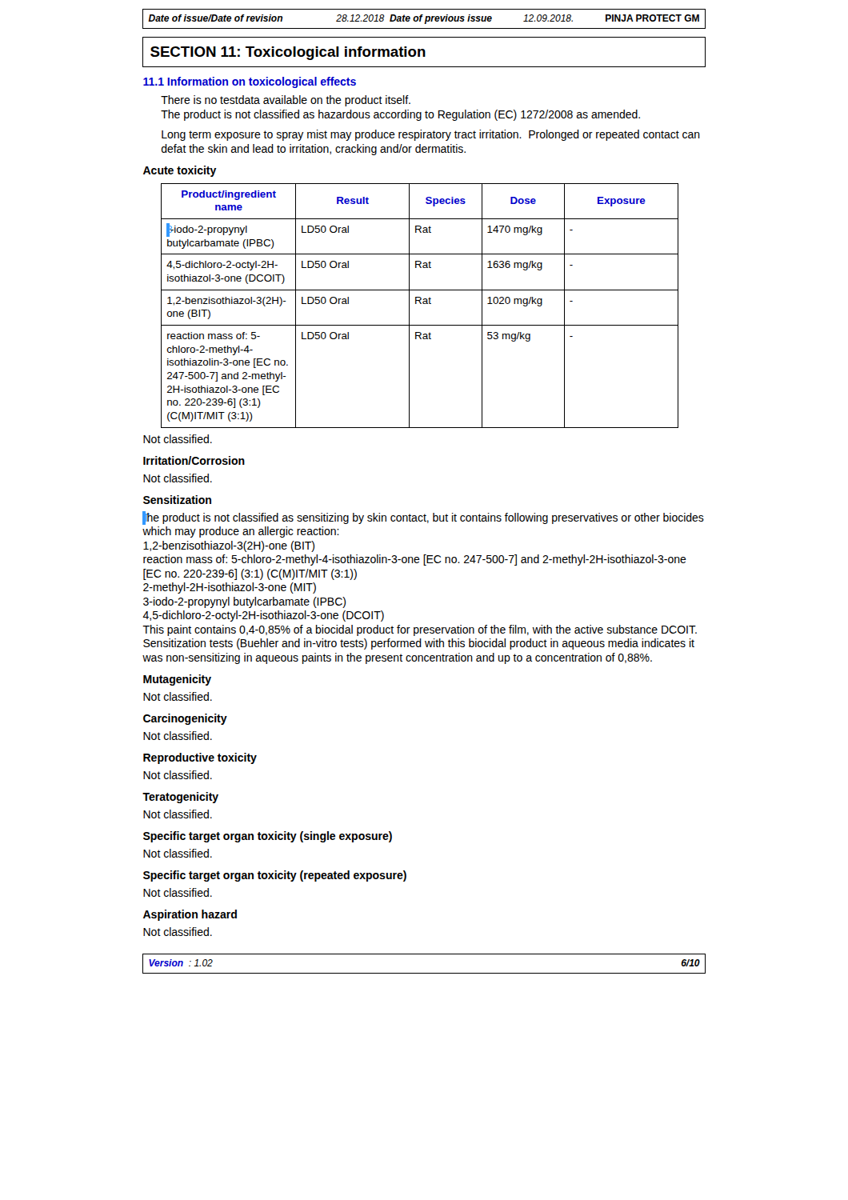Date of issue/Date of revision 28.12.2018 Date of previous issue
12.09.2018.
PINJA PROTECT GM
SECTION 11: Toxicological information
11.1 Information on toxicological effects
There is no testdata available on the product itself.
The product is not classified as hazardous according to Regulation (EC) 1272/2008 as amended.
Long term exposure to spray mist may produce respiratory tract irritation. Prolonged or repeated contact can defat the skin and lead to irritation, cracking and/or dermatitis.
Acute toxicity
| Product/ingredient name | Result | Species | Dose | Exposure |
| --- | --- | --- | --- | --- |
| 3 -iodo-2-propynyl butylcarbamate (IPBC) | LD50 Oral | Rat | 1470 mg/kg | - |
| 4,5-dichloro-2-octyl-2H-isothiazol-3-one (DCOIT) | LD50 Oral | Rat | 1636 mg/kg | - |
| 1,2-benzisothiazol-3(2H)-one (BIT) | LD50 Oral | Rat | 1020 mg/kg | - |
| reaction mass of: 5-chloro-2-methyl-4-isothiazolin-3-one [EC no. 247-500-7] and 2-methyl-2H-isothiazol-3-one [EC no. 220-239-6] (3:1) (C(M)IT/MIT (3:1)) | LD50 Oral | Rat | 53 mg/kg | - |
Not classified.
Irritation/Corrosion
Not classified.
Sensitization
The product is not classified as sensitizing by skin contact, but it contains following preservatives or other biocides which may produce an allergic reaction:
1,2-benzisothiazol-3(2H)-one (BIT)
reaction mass of: 5-chloro-2-methyl-4-isothiazolin-3-one [EC no. 247-500-7] and 2-methyl-2H-isothiazol-3-one [EC no. 220-239-6] (3:1) (C(M)IT/MIT (3:1))
2-methyl-2H-isothiazol-3-one (MIT)
3-iodo-2-propynyl butylcarbamate (IPBC)
4,5-dichloro-2-octyl-2H-isothiazol-3-one (DCOIT)
This paint contains 0,4-0,85% of a biocidal product for preservation of the film, with the active substance DCOIT. Sensitization tests (Buehler and in-vitro tests) performed with this biocidal product in aqueous media indicates it was non-sensitizing in aqueous paints in the present concentration and up to a concentration of 0,88%.
Mutagenicity
Not classified.
Carcinogenicity
Not classified.
Reproductive toxicity
Not classified.
Teratogenicity
Not classified.
Specific target organ toxicity (single exposure)
Not classified.
Specific target organ toxicity (repeated exposure)
Not classified.
Aspiration hazard
Not classified.
Version : 1.02
6/10